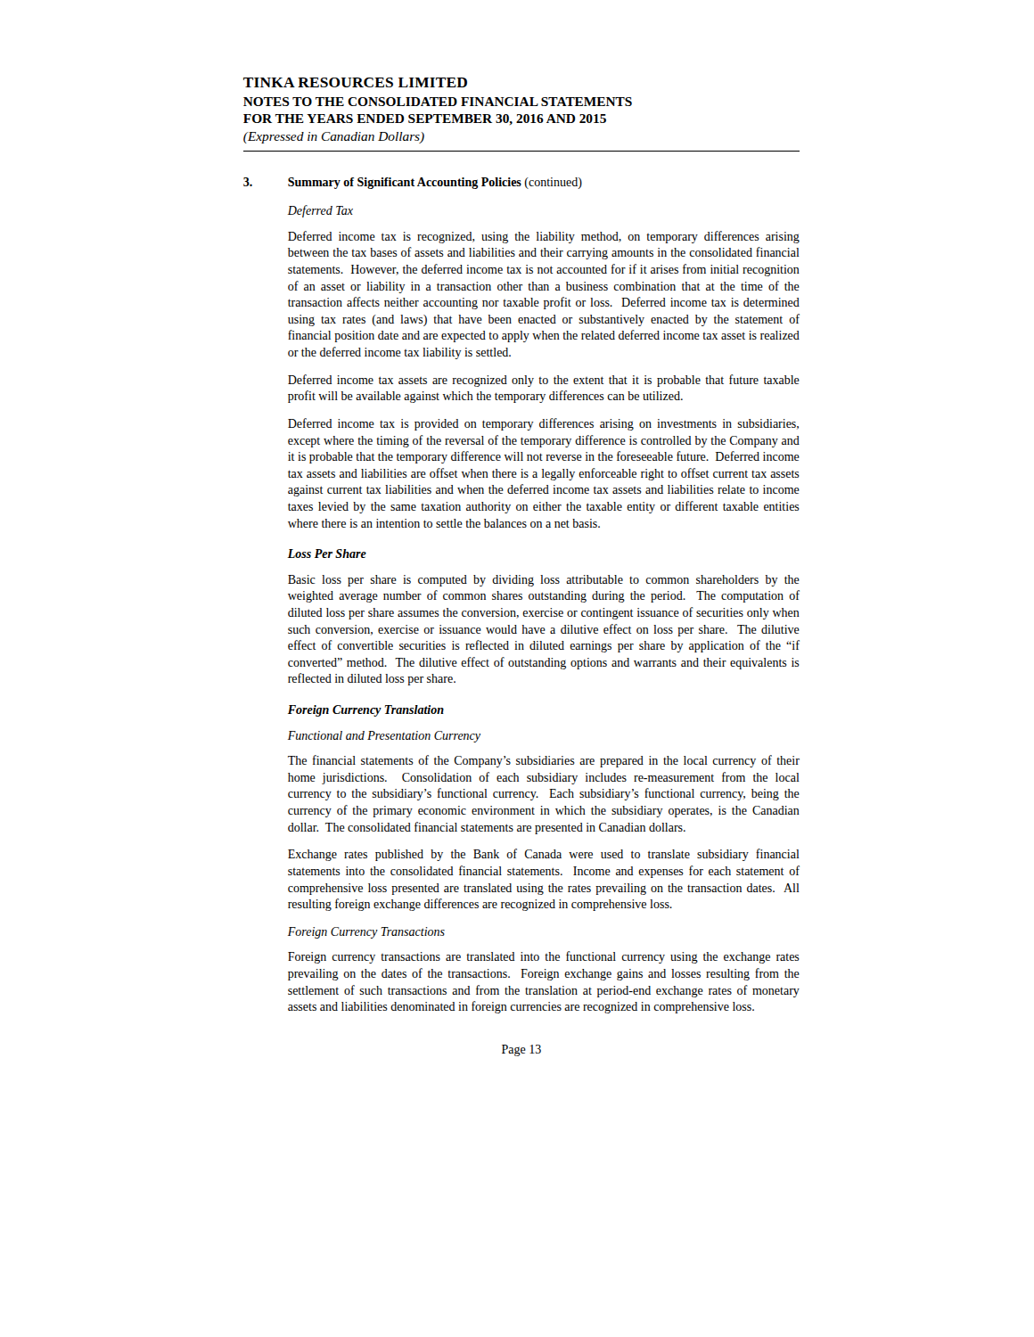TINKA RESOURCES LIMITED
NOTES TO THE CONSOLIDATED FINANCIAL STATEMENTS
FOR THE YEARS ENDED SEPTEMBER 30, 2016 AND 2015
(Expressed in Canadian Dollars)
3.
Summary of Significant Accounting Policies (continued)
Deferred Tax
Deferred income tax is recognized, using the liability method, on temporary differences arising between the tax bases of assets and liabilities and their carrying amounts in the consolidated financial statements. However, the deferred income tax is not accounted for if it arises from initial recognition of an asset or liability in a transaction other than a business combination that at the time of the transaction affects neither accounting nor taxable profit or loss. Deferred income tax is determined using tax rates (and laws) that have been enacted or substantively enacted by the statement of financial position date and are expected to apply when the related deferred income tax asset is realized or the deferred income tax liability is settled.
Deferred income tax assets are recognized only to the extent that it is probable that future taxable profit will be available against which the temporary differences can be utilized.
Deferred income tax is provided on temporary differences arising on investments in subsidiaries, except where the timing of the reversal of the temporary difference is controlled by the Company and it is probable that the temporary difference will not reverse in the foreseeable future. Deferred income tax assets and liabilities are offset when there is a legally enforceable right to offset current tax assets against current tax liabilities and when the deferred income tax assets and liabilities relate to income taxes levied by the same taxation authority on either the taxable entity or different taxable entities where there is an intention to settle the balances on a net basis.
Loss Per Share
Basic loss per share is computed by dividing loss attributable to common shareholders by the weighted average number of common shares outstanding during the period. The computation of diluted loss per share assumes the conversion, exercise or contingent issuance of securities only when such conversion, exercise or issuance would have a dilutive effect on loss per share. The dilutive effect of convertible securities is reflected in diluted earnings per share by application of the “if converted” method. The dilutive effect of outstanding options and warrants and their equivalents is reflected in diluted loss per share.
Foreign Currency Translation
Functional and Presentation Currency
The financial statements of the Company’s subsidiaries are prepared in the local currency of their home jurisdictions. Consolidation of each subsidiary includes re-measurement from the local currency to the subsidiary’s functional currency. Each subsidiary’s functional currency, being the currency of the primary economic environment in which the subsidiary operates, is the Canadian dollar. The consolidated financial statements are presented in Canadian dollars.
Exchange rates published by the Bank of Canada were used to translate subsidiary financial statements into the consolidated financial statements. Income and expenses for each statement of comprehensive loss presented are translated using the rates prevailing on the transaction dates. All resulting foreign exchange differences are recognized in comprehensive loss.
Foreign Currency Transactions
Foreign currency transactions are translated into the functional currency using the exchange rates prevailing on the dates of the transactions. Foreign exchange gains and losses resulting from the settlement of such transactions and from the translation at period-end exchange rates of monetary assets and liabilities denominated in foreign currencies are recognized in comprehensive loss.
Page 13